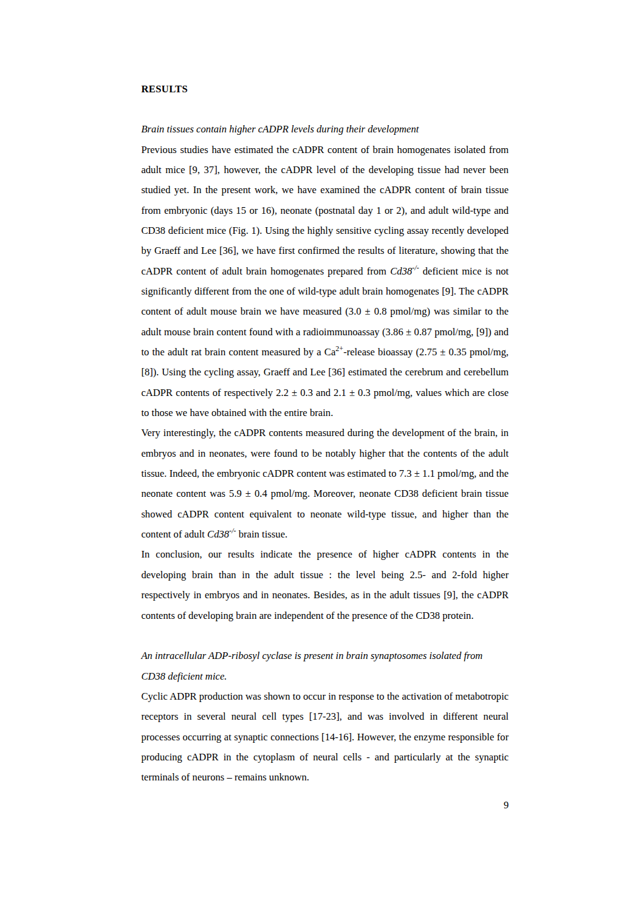RESULTS
Brain tissues contain higher cADPR levels during their development
Previous studies have estimated the cADPR content of brain homogenates isolated from adult mice [9, 37], however, the cADPR level of the developing tissue had never been studied yet. In the present work, we have examined the cADPR content of brain tissue from embryonic (days 15 or 16), neonate (postnatal day 1 or 2), and adult wild-type and CD38 deficient mice (Fig. 1). Using the highly sensitive cycling assay recently developed by Graeff and Lee [36], we have first confirmed the results of literature, showing that the cADPR content of adult brain homogenates prepared from Cd38-/- deficient mice is not significantly different from the one of wild-type adult brain homogenates [9]. The cADPR content of adult mouse brain we have measured (3.0 ± 0.8 pmol/mg) was similar to the adult mouse brain content found with a radioimmunoassay (3.86 ± 0.87 pmol/mg, [9]) and to the adult rat brain content measured by a Ca2+-release bioassay (2.75 ± 0.35 pmol/mg, [8]). Using the cycling assay, Graeff and Lee [36] estimated the cerebrum and cerebellum cADPR contents of respectively 2.2 ± 0.3 and 2.1 ± 0.3 pmol/mg, values which are close to those we have obtained with the entire brain.
Very interestingly, the cADPR contents measured during the development of the brain, in embryos and in neonates, were found to be notably higher that the contents of the adult tissue. Indeed, the embryonic cADPR content was estimated to 7.3 ± 1.1 pmol/mg, and the neonate content was 5.9 ± 0.4 pmol/mg. Moreover, neonate CD38 deficient brain tissue showed cADPR content equivalent to neonate wild-type tissue, and higher than the content of adult Cd38-/- brain tissue.
In conclusion, our results indicate the presence of higher cADPR contents in the developing brain than in the adult tissue : the level being 2.5- and 2-fold higher respectively in embryos and in neonates. Besides, as in the adult tissues [9], the cADPR contents of developing brain are independent of the presence of the CD38 protein.
An intracellular ADP-ribosyl cyclase is present in brain synaptosomes isolated from CD38 deficient mice.
Cyclic ADPR production was shown to occur in response to the activation of metabotropic receptors in several neural cell types [17-23], and was involved in different neural processes occurring at synaptic connections [14-16]. However, the enzyme responsible for producing cADPR in the cytoplasm of neural cells - and particularly at the synaptic terminals of neurons – remains unknown.
9